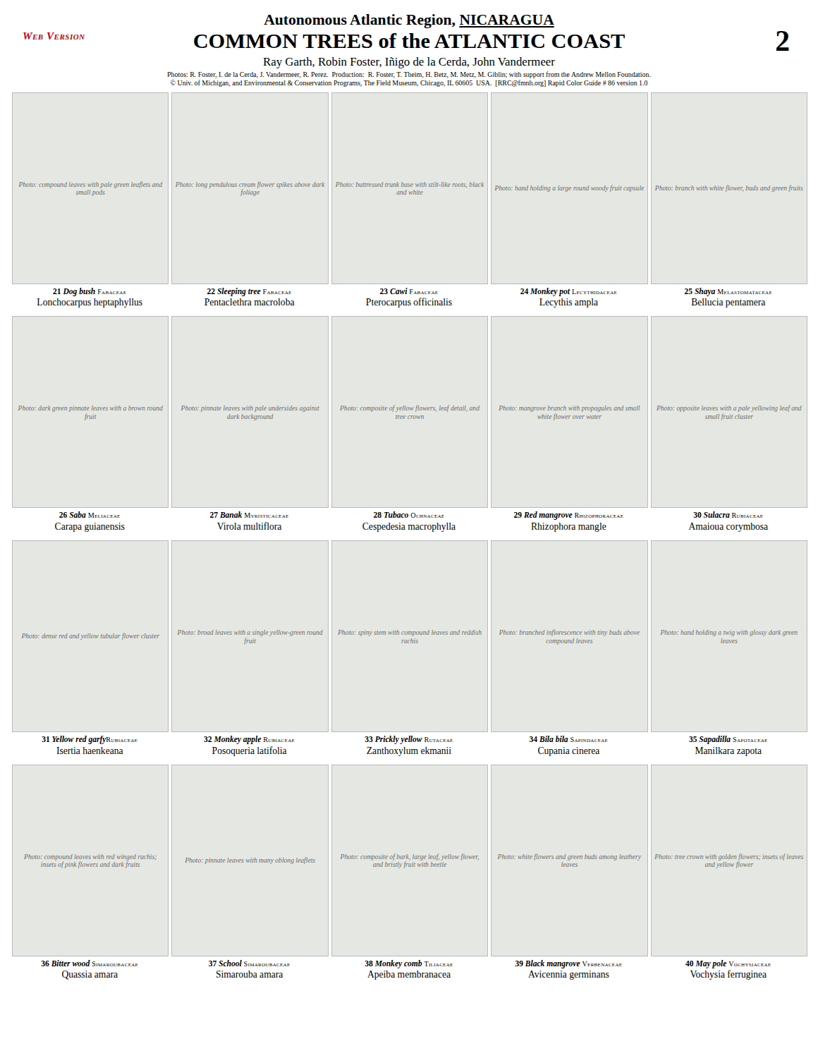Web Version
2
Autonomous Atlantic Region, NICARAGUA
COMMON TREES of the ATLANTIC COAST
Ray Garth, Robin Foster, Iñigo de la Cerda, John Vandermeer
Photos: R. Foster, I. de la Cerda, J. Vandermeer, R. Perez. Production: R. Foster, T. Theim, H. Betz, M. Metz, M. Giblin; with support from the Andrew Mellon Foundation.
© Univ. of Michigan, and Environmental & Conservation Programs, The Field Museum, Chicago, IL 60605 USA. [RRC@fmnh.org] Rapid Color Guide # 86 version 1.0
| Photo: compound leaves with pale green leaflets and small pods 21 Dog bush Fabaceae Lonchocarpus heptaphyllus | Photo: long pendulous cream flower spikes above dark foliage 22 Sleeping tree Fabaceae Pentaclethra macroloba | Photo: buttressed trunk base with stilt-like roots, black and white 23 Cawi Fabaceae Pterocarpus officinalis | Photo: hand holding a large round woody fruit capsule 24 Monkey pot Lecythidaceae Lecythis ampla | Photo: branch with white flower, buds and green fruits 25 Shaya Melastomataceae Bellucia pentamera |
| Photo: dark green pinnate leaves with a brown round fruit 26 Saba Meliaceae Carapa guianensis | Photo: pinnate leaves with pale undersides against dark background 27 Banak Myristicaceae Virola multiflora | Photo: composite of yellow flowers, leaf detail, and tree crown 28 Tubaco Ochnaceae Cespedesia macrophylla | Photo: mangrove branch with propagules and small white flower over water 29 Red mangrove Rhizophoraceae Rhizophora mangle | Photo: opposite leaves with a pale yellowing leaf and small fruit cluster 30 Sulacra Rubiaceae Amaioua corymbosa |
| Photo: dense red and yellow tubular flower cluster 31 Yellow red garfy Rubiaceae Isertia haenkeana | Photo: broad leaves with a single yellow-green round fruit 32 Monkey apple Rubiaceae Posoqueria latifolia | Photo: spiny stem with compound leaves and reddish rachis 33 Prickly yellow Rutaceae Zanthoxylum ekmanii | Photo: branched inflorescence with tiny buds above compound leaves 34 Bila bila Sapindaceae Cupania cinerea | Photo: hand holding a twig with glossy dark green leaves 35 Sapadilla Sapotaceae Manilkara zapota |
| Photo: compound leaves with red winged rachis; insets of pink flowers and dark fruits 36 Bitter wood Simaroubaceae Quassia amara | Photo: pinnate leaves with many oblong leaflets 37 School Simaroubaceae Simarouba amara | Photo: composite of bark, large leaf, yellow flower, and bristly fruit with beetle 38 Monkey comb Tiliaceae Apeiba membranacea | Photo: white flowers and green buds among leathery leaves 39 Black mangrove Verbenaceae Avicennia germinans | Photo: tree crown with golden flowers; insets of leaves and yellow flower 40 May pole Vochysiaceae Vochysia ferruginea |